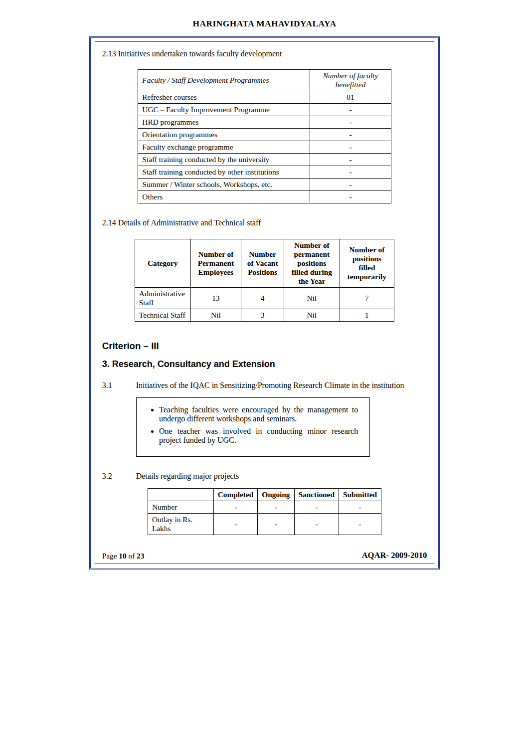HARINGHATA MAHAVIDYALAYA
2.13 Initiatives undertaken towards faculty development
| Faculty / Staff Development Programmes | Number of faculty benefitted |
| --- | --- |
| Refresher courses | 01 |
| UGC – Faculty Improvement Programme | - |
| HRD programmes | - |
| Orientation programmes | - |
| Faculty exchange programme | - |
| Staff training conducted by the university | - |
| Staff training conducted by other institutions | - |
| Summer / Winter schools, Workshops, etc. | - |
| Others | - |
2.14 Details of Administrative and Technical staff
| Category | Number of Permanent Employees | Number of Vacant Positions | Number of permanent positions filled during the Year | Number of positions filled temporarily |
| --- | --- | --- | --- | --- |
| Administrative Staff | 13 | 4 | Nil | 7 |
| Technical Staff | Nil | 3 | Nil | 1 |
Criterion – III
3. Research, Consultancy and Extension
3.1
Initiatives of the IQAC in Sensitizing/Promoting Research Climate in the institution
Teaching faculties were encouraged by the management to undergo different workshops and seminars.
One teacher was involved in conducting minor research project funded by UGC.
3.2
Details regarding major projects
| | Completed | Ongoing | Sanctioned | Submitted |
| --- | --- | --- | --- | --- |
| Number | - | - | - | - |
| Outlay in Rs. Lakhs | - | - | - | - |
Page 10 of 23
AQAR- 2009-2010